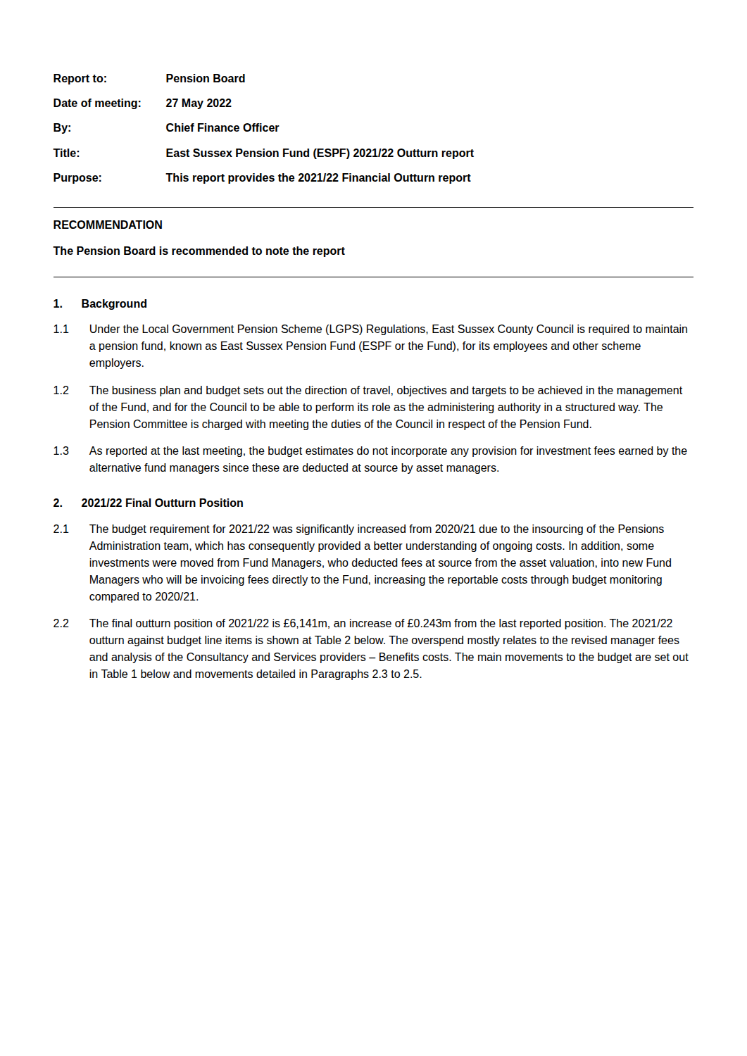| Report to: | Pension Board |
| Date of meeting: | 27 May 2022 |
| By: | Chief Finance Officer |
| Title: | East Sussex Pension Fund (ESPF) 2021/22 Outturn report |
| Purpose: | This report provides the 2021/22 Financial Outturn report |
Recommendation
The Pension Board is recommended to note the report
1. Background
1.1
Under the Local Government Pension Scheme (LGPS) Regulations, East Sussex County Council is required to maintain a pension fund, known as East Sussex Pension Fund (ESPF or the Fund), for its employees and other scheme employers.
1.2
The business plan and budget sets out the direction of travel, objectives and targets to be achieved in the management of the Fund, and for the Council to be able to perform its role as the administering authority in a structured way. The Pension Committee is charged with meeting the duties of the Council in respect of the Pension Fund.
1.3
As reported at the last meeting, the budget estimates do not incorporate any provision for investment fees earned by the alternative fund managers since these are deducted at source by asset managers.
2. 2021/22 Final Outturn Position
2.1
The budget requirement for 2021/22 was significantly increased from 2020/21 due to the insourcing of the Pensions Administration team, which has consequently provided a better understanding of ongoing costs. In addition, some investments were moved from Fund Managers, who deducted fees at source from the asset valuation, into new Fund Managers who will be invoicing fees directly to the Fund, increasing the reportable costs through budget monitoring compared to 2020/21.
2.2
The final outturn position of 2021/22 is £6,141m, an increase of £0.243m from the last reported position. The 2021/22 outturn against budget line items is shown at Table 2 below. The overspend mostly relates to the revised manager fees and analysis of the Consultancy and Services providers – Benefits costs. The main movements to the budget are set out in Table 1 below and movements detailed in Paragraphs 2.3 to 2.5.